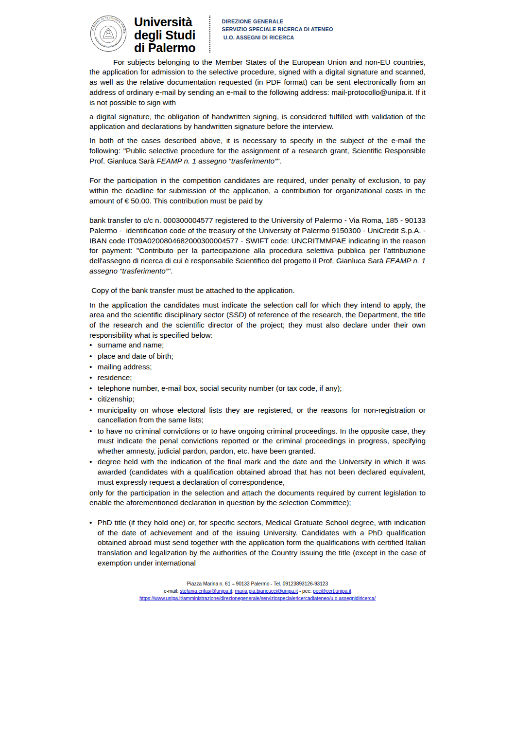PANORMI·AE·STVDIORVM·VNIVERSITAS SICVLIS·SALVTIBVS·SICILIAE
Università degli Studi di Palermo
DIREZIONE GENERALE
SERVIZIO SPECIALE RICERCA DI ATENEO
U.O. ASSEGNI DI RICERCA
For subjects belonging to the Member States of the European Union and non-EU countries, the application for admission to the selective procedure, signed with a digital signature and scanned, as well as the relative documentation requested (in PDF format) can be sent electronically from an address of ordinary e-mail by sending an e-mail to the following address: mail-protocollo@unipa.it. If it is not possible to sign with
a digital signature, the obligation of handwritten signing, is considered fulfilled with validation of the application and declarations by handwritten signature before the interview.
In both of the cases described above, it is necessary to specify in the subject of the e-mail the following: "Public selective procedure for the assignment of a research grant, Scientific Responsible Prof. Gianluca Sarà FEAMP n. 1 assegno “trasferimento”".
For the participation in the competition candidates are required, under penalty of exclusion, to pay within the deadline for submission of the application, a contribution for organizational costs in the amount of € 50.00. This contribution must be paid by
bank transfer to c/c n. 000300004577 registered to the University of Palermo - Via Roma, 185 - 90133 Palermo - identification code of the treasury of the University of Palermo 9150300 - UniCredit S.p.A. - IBAN code IT09A0200804682000300004577 - SWIFT code: UNCRITMMPAE indicating in the reason for payment: "Contributo per la partecipazione alla procedura selettiva pubblica per l’attribuzione dell'assegno di ricerca di cui è responsabile Scientifico del progetto il Prof. Gianluca Sarà FEAMP n. 1 assegno “trasferimento”".
Copy of the bank transfer must be attached to the application.
In the application the candidates must indicate the selection call for which they intend to apply, the area and the scientific disciplinary sector (SSD) of reference of the research, the Department, the title of the research and the scientific director of the project; they must also declare under their own responsibility what is specified below:
surname and name;
place and date of birth;
mailing address;
residence;
telephone number, e-mail box, social security number (or tax code, if any);
citizenship;
municipality on whose electoral lists they are registered, or the reasons for non-registration or cancellation from the same lists;
to have no criminal convictions or to have ongoing criminal proceedings. In the opposite case, they must indicate the penal convictions reported or the criminal proceedings in progress, specifying whether amnesty, judicial pardon, pardon, etc. have been granted.
degree held with the indication of the final mark and the date and the University in which it was awarded (candidates with a qualification obtained abroad that has not been declared equivalent, must expressly request a declaration of correspondence,
only for the participation in the selection and attach the documents required by current legislation to enable the aforementioned declaration in question by the selection Committee);
PhD title (if they hold one) or, for specific sectors, Medical Gratuate School degree, with indication of the date of achievement and of the issuing University. Candidates with a PhD qualification obtained abroad must send together with the application form the qualifications with certified Italian translation and legalization by the authorities of the Country issuing the title (except in the case of exemption under international
Piazza Marina n. 61 – 90133 Palermo - Tel. 09123893126-93123
e-mail: stefania.crifasi@unipa.it; maria.pia.biancucci@unipa.it - pec: pec@cert.unipa.it
https://www.unipa.it/amministrazione/direzionegenerale/serviziospecialericercadiateneo/u.o.assegnidiricerca/